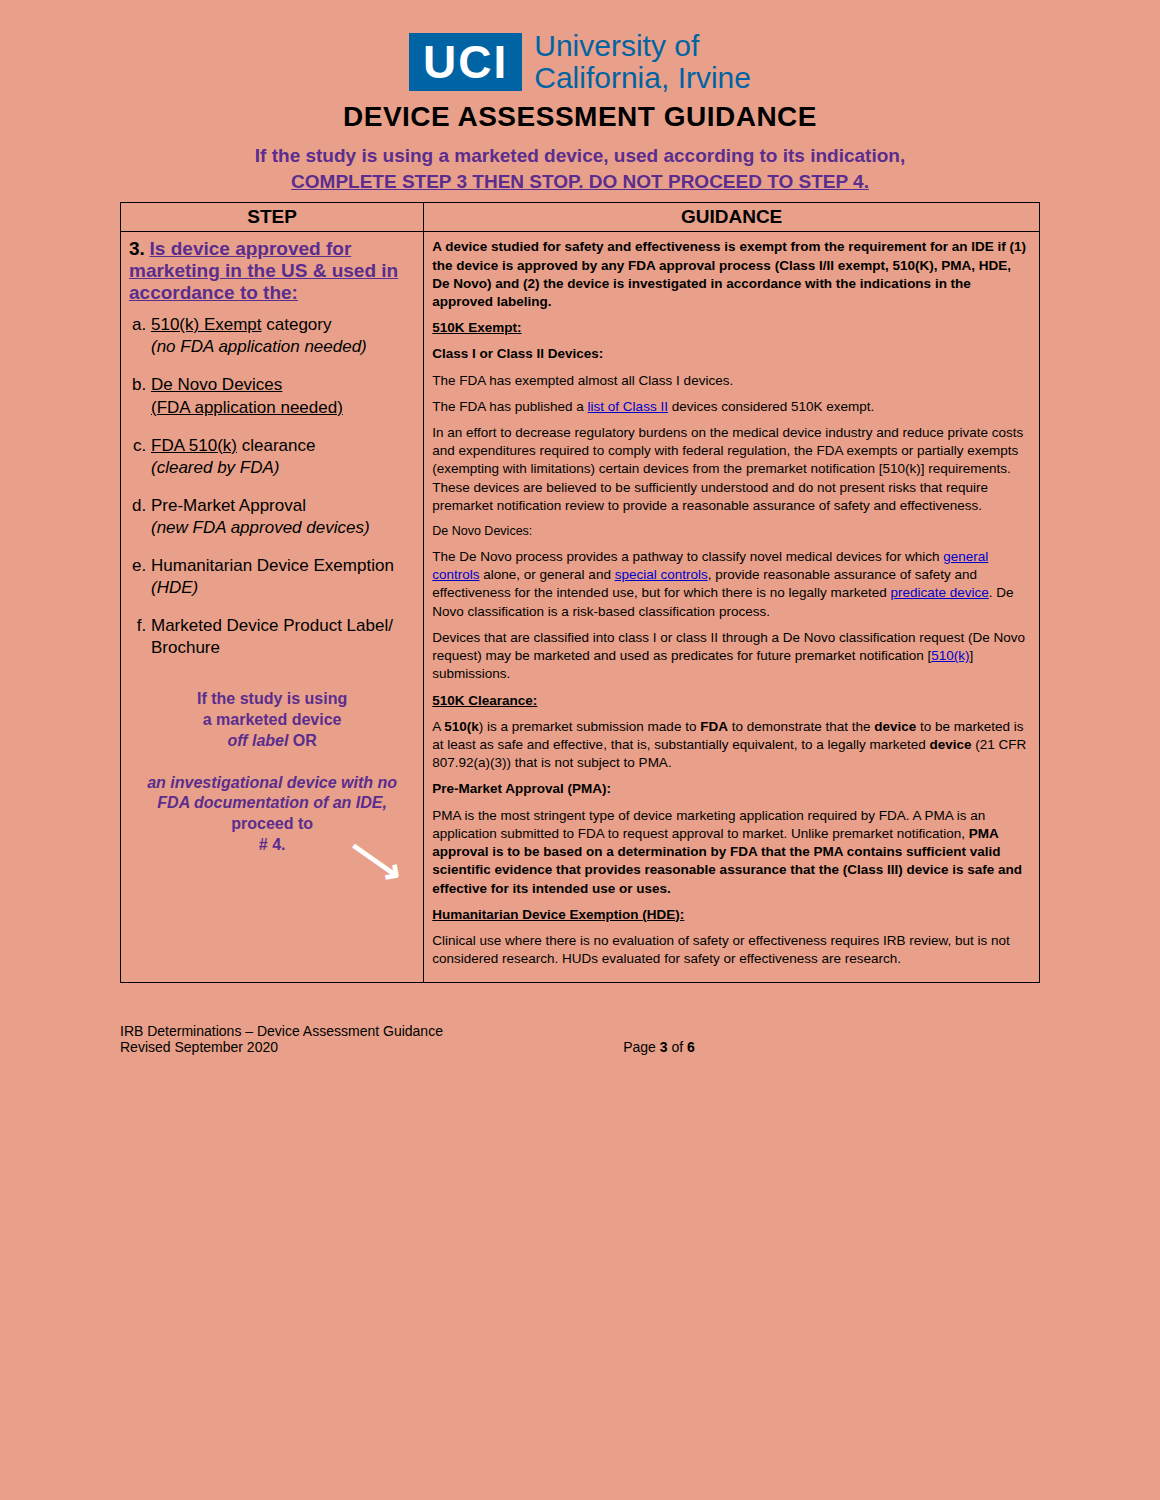UCI University of
California, Irvine
DEVICE ASSESSMENT GUIDANCE
If the study is using a marketed device, used according to its indication,
COMPLETE STEP 3 THEN STOP. DO NOT PROCEED TO STEP 4.
| STEP | GUIDANCE |
| --- | --- |
| 3. Is device approved for marketing in the US & used in accordance to the: 510(k) Exempt category (no FDA application needed) De Novo Devices (FDA application needed) FDA 510(k) clearance (cleared by FDA) Pre-Market Approval (new FDA approved devices) Humanitarian Device Exemption (HDE) Marketed Device Product Label/ Brochure If the study is using a marketed device off label OR an investigational device with no FDA documentation of an IDE, proceed to # 4. ⟶ | A device studied for safety and effectiveness is exempt from the requirement for an IDE if (1) the device is approved by any FDA approval process (Class I/II exempt, 510(K), PMA, HDE, De Novo) and (2) the device is investigated in accordance with the indications in the approved labeling. 510K Exempt: Class I or Class II Devices: The FDA has exempted almost all Class I devices. The FDA has published a list of Class II devices considered 510K exempt. In an effort to decrease regulatory burdens on the medical device industry and reduce private costs and expenditures required to comply with federal regulation, the FDA exempts or partially exempts (exempting with limitations) certain devices from the premarket notification [510(k)] requirements. These devices are believed to be sufficiently understood and do not present risks that require premarket notification review to provide a reasonable assurance of safety and effectiveness. De Novo Devices: The De Novo process provides a pathway to classify novel medical devices for which general controls alone, or general and special controls , provide reasonable assurance of safety and effectiveness for the intended use, but for which there is no legally marketed predicate device . De Novo classification is a risk-based classification process. Devices that are classified into class I or class II through a De Novo classification request (De Novo request) may be marketed and used as predicates for future premarket notification [ 510(k) ] submissions. 510K Clearance: A 510(k ) is a premarket submission made to FDA to demonstrate that the device to be marketed is at least as safe and effective, that is, substantially equivalent, to a legally marketed device (21 CFR 807.92(a)(3)) that is not subject to PMA. Pre-Market Approval (PMA): PMA is the most stringent type of device marketing application required by FDA. A PMA is an application submitted to FDA to request approval to market. Unlike premarket notification, PMA approval is to be based on a determination by FDA that the PMA contains sufficient valid scientific evidence that provides reasonable assurance that the (Class III) device is safe and effective for its intended use or uses. Humanitarian Device Exemption (HDE): Clinical use where there is no evaluation of safety or effectiveness requires IRB review, but is not considered research. HUDs evaluated for safety or effectiveness are research. |
IRB Determinations – Device Assessment Guidance
Revised September 2020 Page 3 of 6